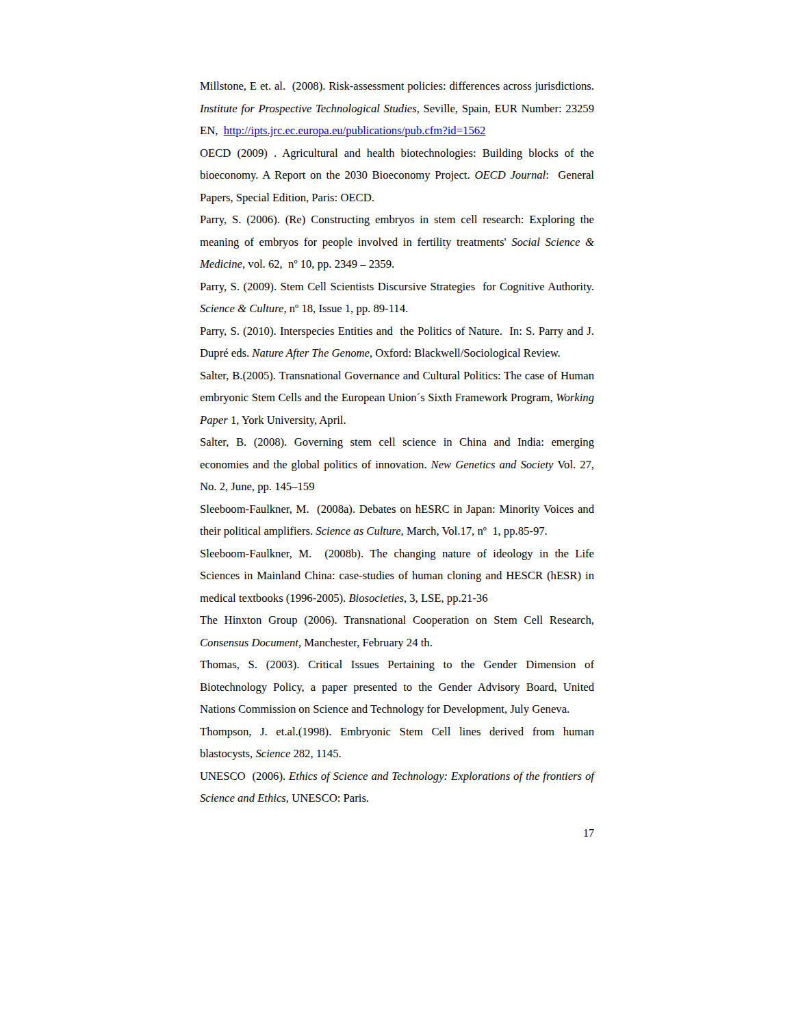Millstone, E et. al. (2008). Risk-assessment policies: differences across jurisdictions. Institute for Prospective Technological Studies, Seville, Spain, EUR Number: 23259 EN, http://ipts.jrc.ec.europa.eu/publications/pub.cfm?id=1562
OECD (2009) . Agricultural and health biotechnologies: Building blocks of the bioeconomy. A Report on the 2030 Bioeconomy Project. OECD Journal: General Papers, Special Edition, Paris: OECD.
Parry, S. (2006). (Re) Constructing embryos in stem cell research: Exploring the meaning of embryos for people involved in fertility treatments' Social Science & Medicine, vol. 62, nº 10, pp. 2349 – 2359.
Parry, S. (2009). Stem Cell Scientists Discursive Strategies for Cognitive Authority. Science & Culture, nº 18, Issue 1, pp. 89-114.
Parry, S. (2010). Interspecies Entities and the Politics of Nature. In: S. Parry and J. Dupré eds. Nature After The Genome, Oxford: Blackwell/Sociological Review.
Salter, B.(2005). Transnational Governance and Cultural Politics: The case of Human embryonic Stem Cells and the European Union´s Sixth Framework Program, Working Paper 1, York University, April.
Salter, B. (2008). Governing stem cell science in China and India: emerging economies and the global politics of innovation. New Genetics and Society Vol. 27, No. 2, June, pp. 145–159
Sleeboom-Faulkner, M. (2008a). Debates on hESRC in Japan: Minority Voices and their political amplifiers. Science as Culture, March, Vol.17, nº 1, pp.85-97.
Sleeboom-Faulkner, M. (2008b). The changing nature of ideology in the Life Sciences in Mainland China: case-studies of human cloning and HESCR (hESR) in medical textbooks (1996-2005). Biosocieties, 3, LSE, pp.21-36
The Hinxton Group (2006). Transnational Cooperation on Stem Cell Research, Consensus Document, Manchester, February 24 th.
Thomas, S. (2003). Critical Issues Pertaining to the Gender Dimension of Biotechnology Policy, a paper presented to the Gender Advisory Board, United Nations Commission on Science and Technology for Development, July Geneva.
Thompson, J. et.al.(1998). Embryonic Stem Cell lines derived from human blastocysts, Science 282, 1145.
UNESCO (2006). Ethics of Science and Technology: Explorations of the frontiers of Science and Ethics, UNESCO: Paris.
17